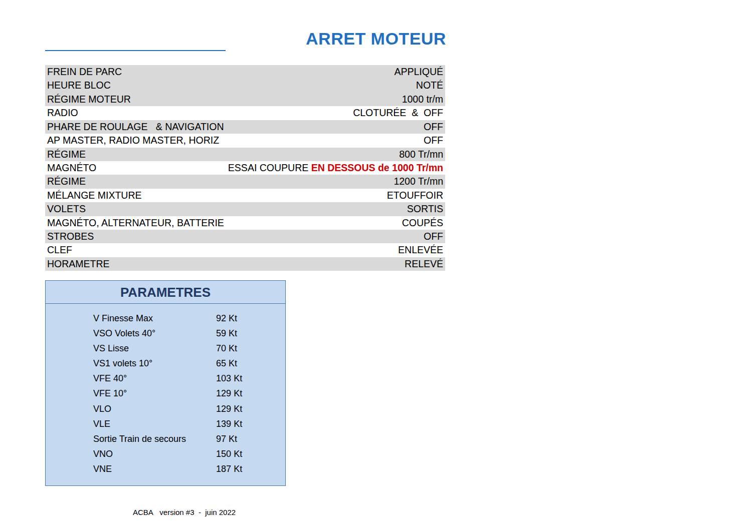ARRET MOTEUR
| FREIN DE PARC | APPLIQUÉ |
| HEURE BLOC | NOTÉ |
| RÉGIME MOTEUR | 1000 tr/m |
| RADIO | CLOTURÉE & OFF |
| PHARE DE ROULAGE & NAVIGATION | OFF |
| AP MASTER, RADIO MASTER, HORIZ | OFF |
| RÉGIME | 800 Tr/mn |
| MAGNÉTO | ESSAI COUPURE EN DESSOUS de 1000 Tr/mn |
| RÉGIME | 1200 Tr/mn |
| MÉLANGE MIXTURE | ETOUFFOIR |
| VOLETS | SORTIS |
| MAGNÉTO, ALTERNATEUR, BATTERIE | COUPÉS |
| STROBES | OFF |
| CLEF | ENLEVÉE |
| HORAMETRE | RELEVÉ |
PARAMETRES
| V Finesse Max | 92 Kt |
| VSO Volets 40° | 59 Kt |
| VS Lisse | 70 Kt |
| VS1 volets 10° | 65 Kt |
| VFE 40° | 103 Kt |
| VFE 10° | 129 Kt |
| VLO | 129 Kt |
| VLE | 139 Kt |
| Sortie Train de secours | 97 Kt |
| VNO | 150 Kt |
| VNE | 187 Kt |
ACBA version #3 - juin 2022